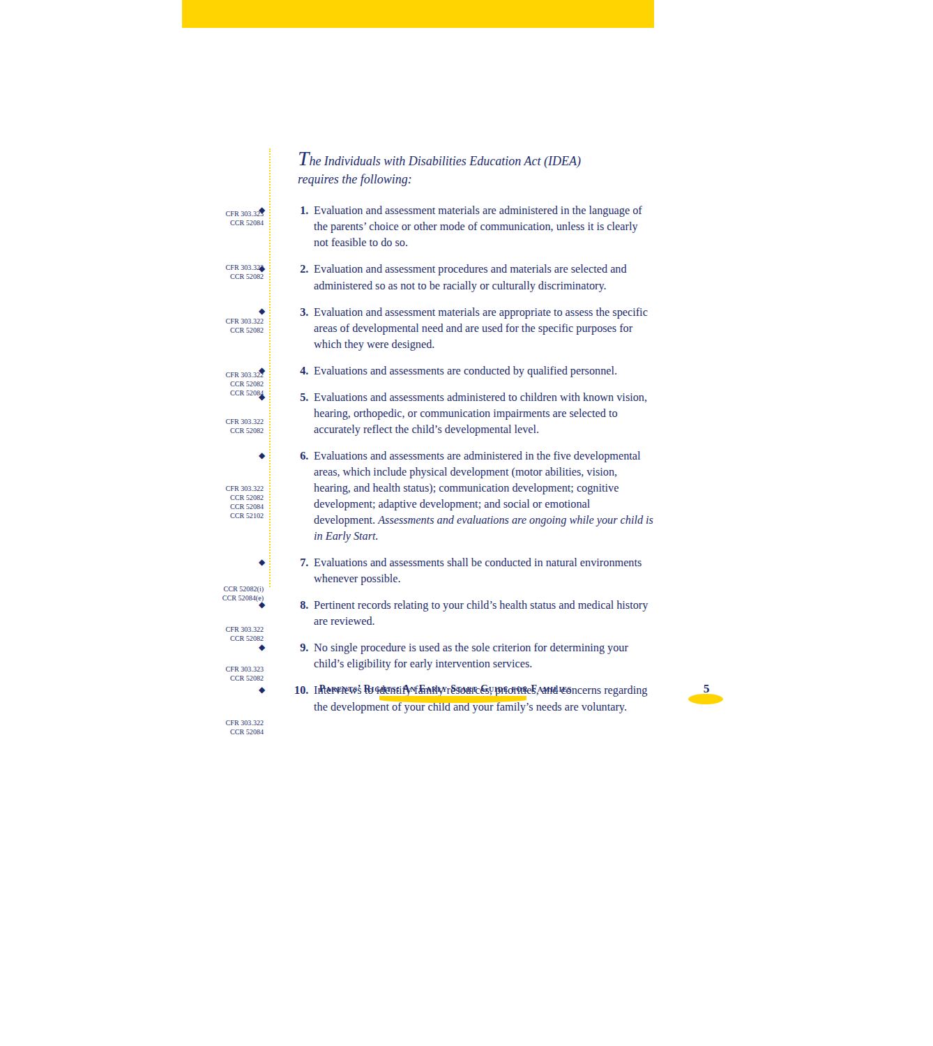CFR 303.323
CCR 52084
CFR 303.323
CCR 52082
CFR 303.322
CCR 52082
CFR 303.322
CCR 52082
CCR 52084
CFR 303.322
CCR 52082
CFR 303.322
CCR 52082
CCR 52084
CCR 52102
CCR 52082(i)
CCR 52084(e)
CFR 303.322
CCR 52082
CFR 303.323
CCR 52082
CFR 303.322
CCR 52084
CCR 52106
The Individuals with Disabilities Education Act (IDEA)
requires the following:
◆1. Evaluation and assessment materials are administered in the language of the parents’ choice or other mode of communication, unless it is clearly not feasible to do so.
◆2. Evaluation and assessment procedures and materials are selected and administered so as not to be racially or culturally discriminatory.
◆3. Evaluation and assessment materials are appropriate to assess the specific areas of developmental need and are used for the specific purposes for which they were designed.
◆4. Evaluations and assessments are conducted by qualified personnel.
◆5. Evaluations and assessments administered to children with known vision, hearing, orthopedic, or communication impairments are selected to accurately reflect the child’s developmental level.
◆6. Evaluations and assessments are administered in the five developmental areas, which include physical development (motor abilities, vision, hearing, and health status); communication development; cognitive development; adaptive development; and social or emotional development. Assessments and evaluations are ongoing while your child is in Early Start.
◆7. Evaluations and assessments shall be conducted in natural environments whenever possible.
◆8. Pertinent records relating to your child’s health status and medical history are reviewed.
◆9. No single procedure is used as the sole criterion for determining your child’s eligibility for early intervention services.
◆10. Interviews to identify family resources, priorities, and concerns regarding the development of your child and your family’s needs are voluntary.
Parents’ Rights: An Early Start Guide for Families
5